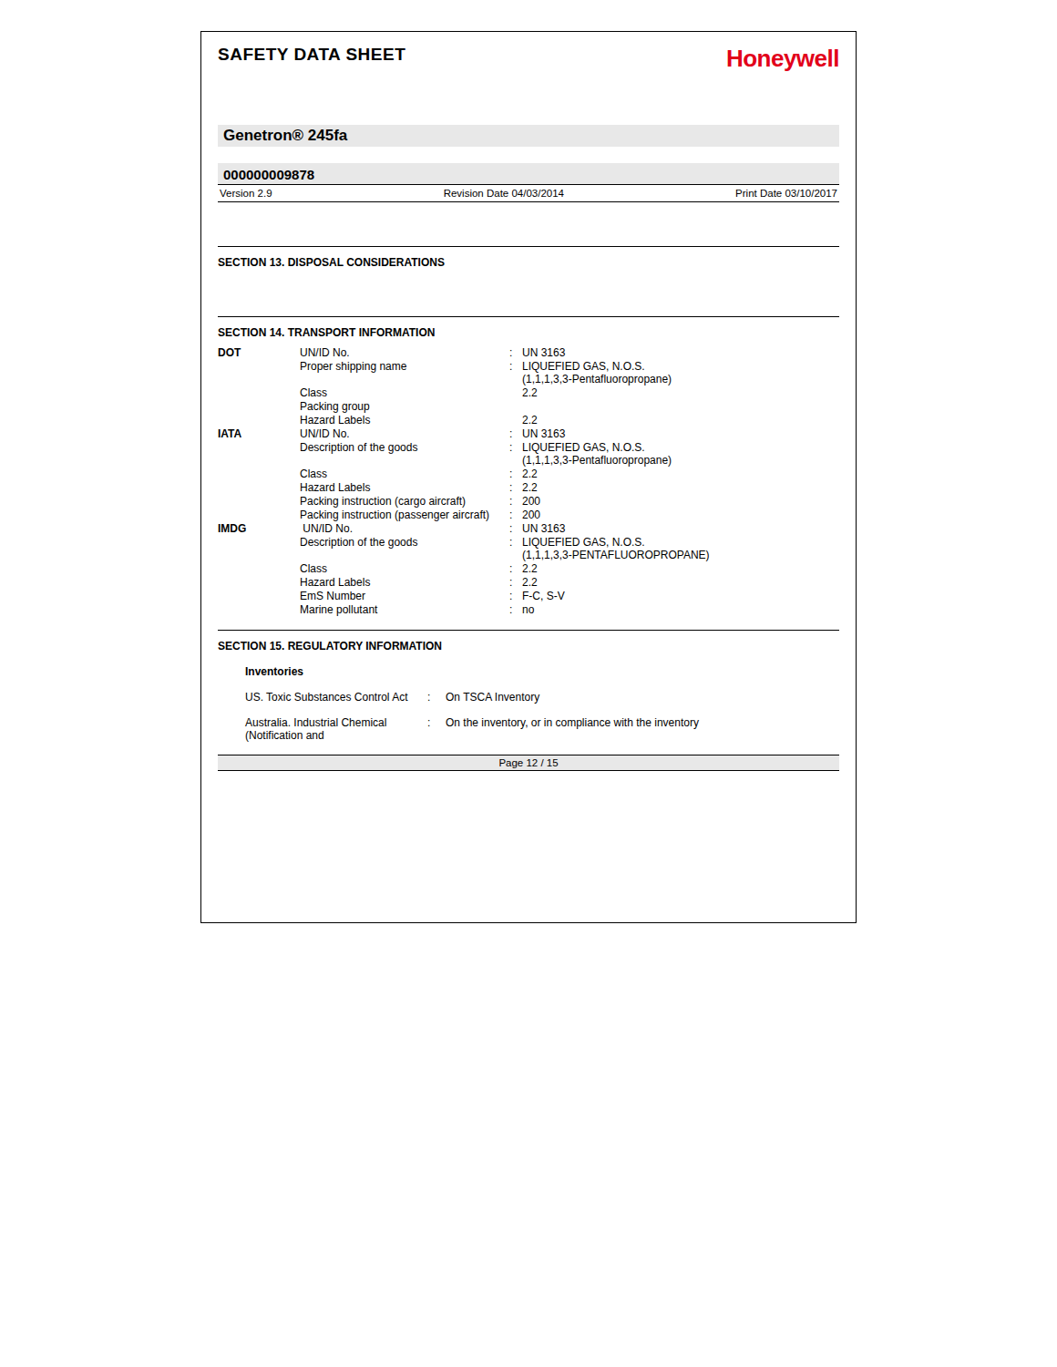SAFETY DATA SHEET
Honeywell
Genetron® 245fa
000000009878
Version 2.9 Revision Date 04/03/2014 Print Date 03/10/2017
SECTION 13. DISPOSAL CONSIDERATIONS
SECTION 14. TRANSPORT INFORMATION
| DOT | UN/ID No. | : | UN 3163 |
| | Proper shipping name | : | LIQUEFIED GAS, N.O.S. (1,1,1,3,3-Pentafluoropropane) |
| | Class | | 2.2 |
| | Packing group | | |
| | Hazard Labels | | 2.2 |
| IATA | UN/ID No. | : | UN 3163 |
| | Description of the goods | : | LIQUEFIED GAS, N.O.S. (1,1,1,3,3-Pentafluoropropane) |
| | Class | : | 2.2 |
| | Hazard Labels | : | 2.2 |
| | Packing instruction (cargo aircraft) | : | 200 |
| | Packing instruction (passenger aircraft) | : | 200 |
| IMDG | UN/ID No. | : | UN 3163 |
| | Description of the goods | : | LIQUEFIED GAS, N.O.S. (1,1,1,3,3-PENTAFLUOROPROPANE) |
| | Class | : | 2.2 |
| | Hazard Labels | : | 2.2 |
| | EmS Number | : | F-C, S-V |
| | Marine pollutant | : | no |
SECTION 15. REGULATORY INFORMATION
Inventories
| US. Toxic Substances Control Act | : | On TSCA Inventory |
| Australia. Industrial Chemical (Notification and | : | On the inventory, or in compliance with the inventory |
Page 12 / 15